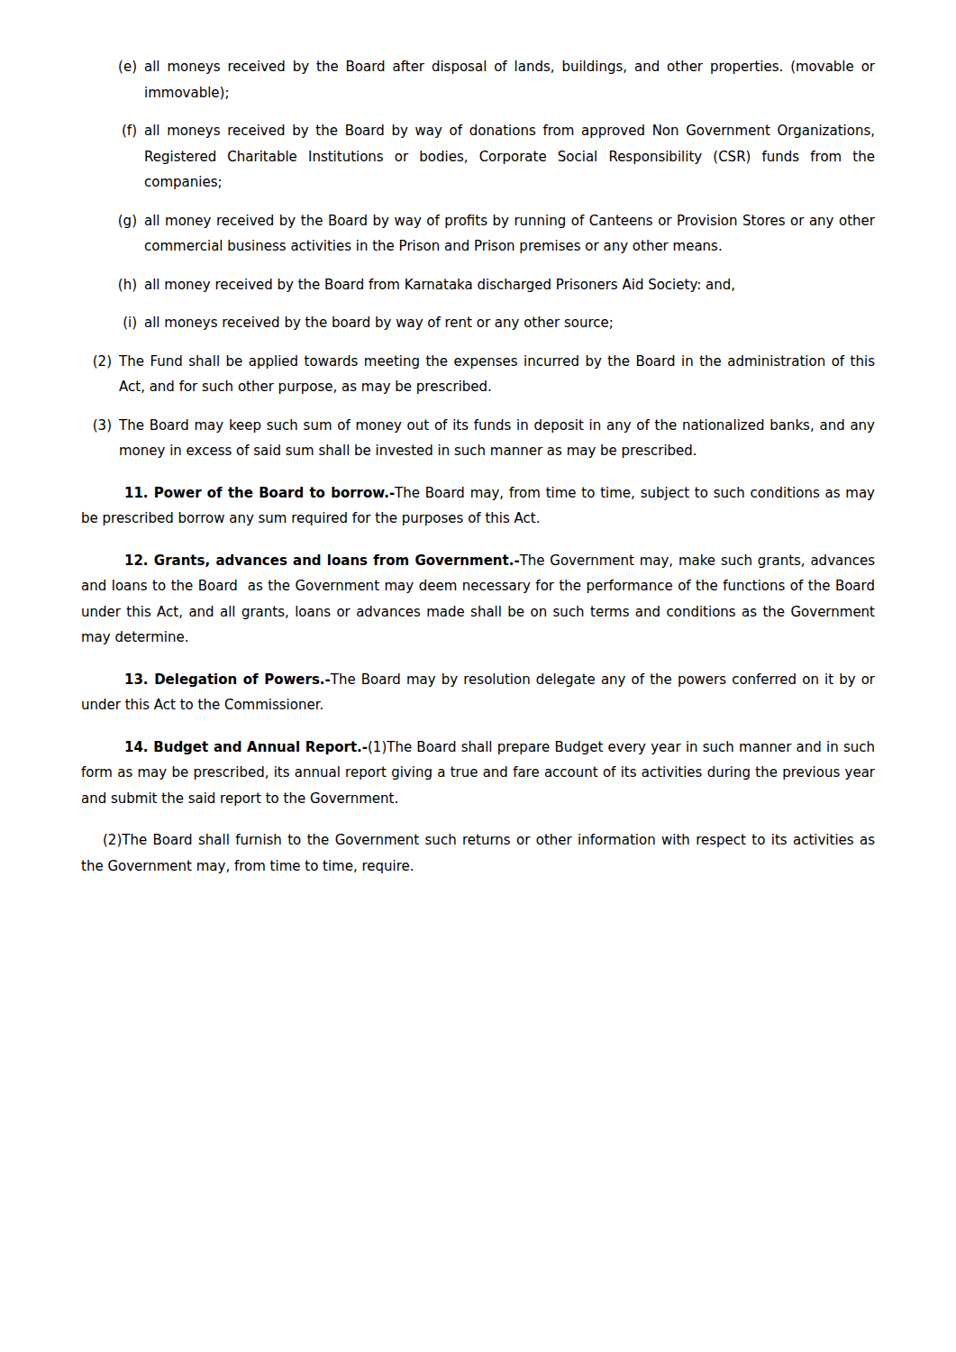(e) all moneys received by the Board after disposal of lands, buildings, and other properties. (movable or immovable);
(f) all moneys received by the Board by way of donations from approved Non Government Organizations, Registered Charitable Institutions or bodies, Corporate Social Responsibility (CSR) funds from the companies;
(g) all money received by the Board by way of profits by running of Canteens or Provision Stores or any other commercial business activities in the Prison and Prison premises or any other means.
(h) all money received by the Board from Karnataka discharged Prisoners Aid Society: and,
(i) all moneys received by the board by way of rent or any other source;
(2) The Fund shall be applied towards meeting the expenses incurred by the Board in the administration of this Act, and for such other purpose, as may be prescribed.
(3) The Board may keep such sum of money out of its funds in deposit in any of the nationalized banks, and any money in excess of said sum shall be invested in such manner as may be prescribed.
11. Power of the Board to borrow.-The Board may, from time to time, subject to such conditions as may be prescribed borrow any sum required for the purposes of this Act.
12. Grants, advances and loans from Government.-The Government may, make such grants, advances and loans to the Board as the Government may deem necessary for the performance of the functions of the Board under this Act, and all grants, loans or advances made shall be on such terms and conditions as the Government may determine.
13. Delegation of Powers.-The Board may by resolution delegate any of the powers conferred on it by or under this Act to the Commissioner.
14. Budget and Annual Report.-(1)The Board shall prepare Budget every year in such manner and in such form as may be prescribed, its annual report giving a true and fare account of its activities during the previous year and submit the said report to the Government.
(2)The Board shall furnish to the Government such returns or other information with respect to its activities as the Government may, from time to time, require.